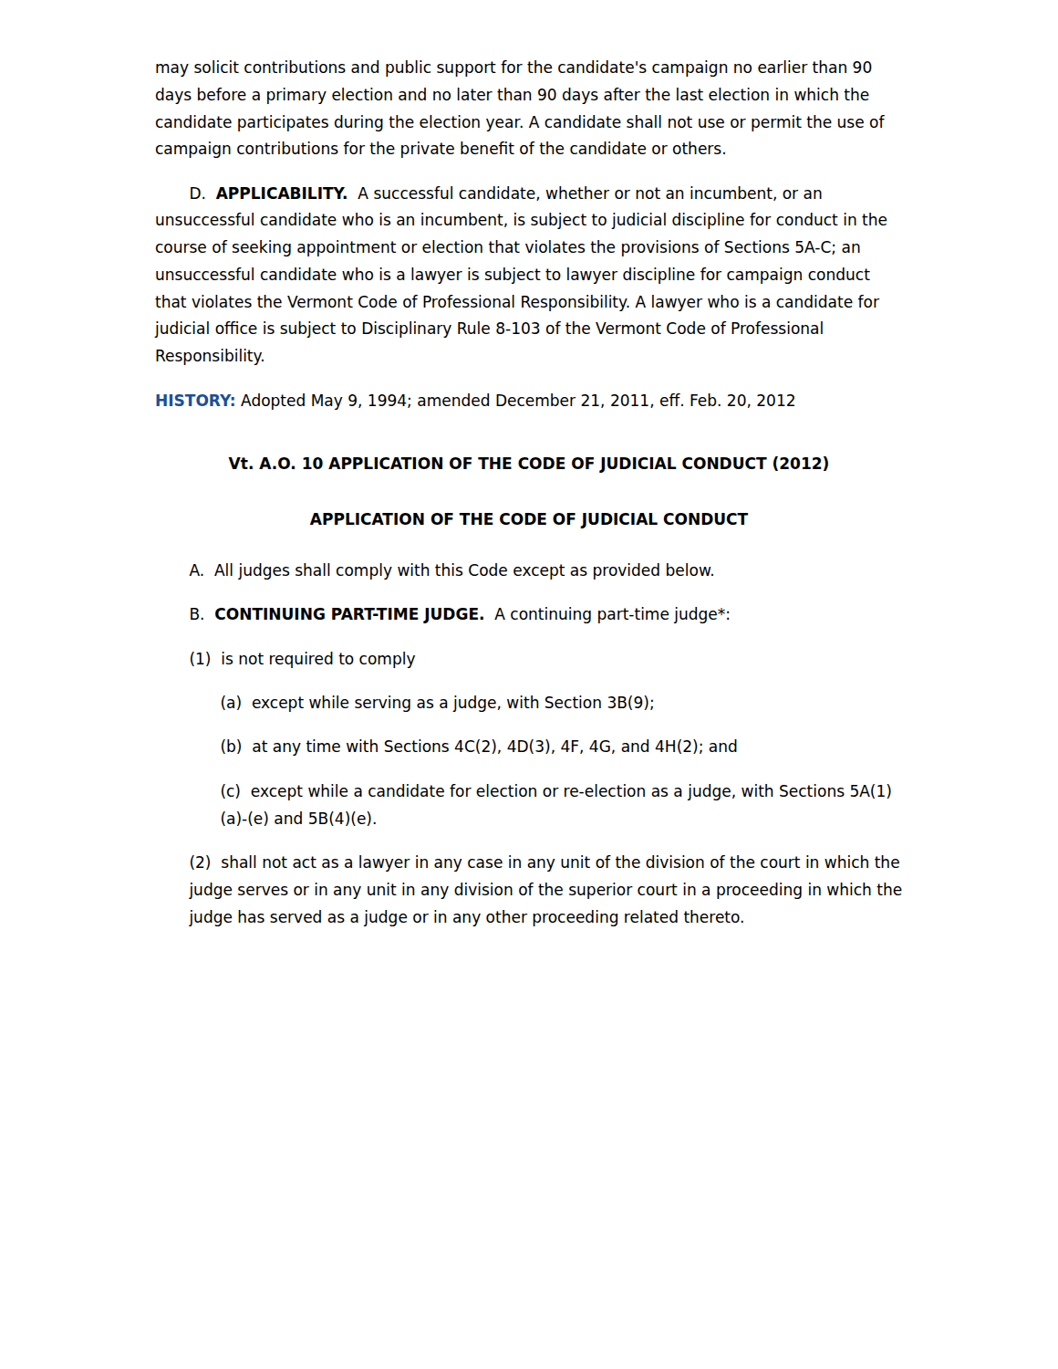may solicit contributions and public support for the candidate's campaign no earlier than 90 days before a primary election and no later than 90 days after the last election in which the candidate participates during the election year. A candidate shall not use or permit the use of campaign contributions for the private benefit of the candidate or others.
D. APPLICABILITY. A successful candidate, whether or not an incumbent, or an unsuccessful candidate who is an incumbent, is subject to judicial discipline for conduct in the course of seeking appointment or election that violates the provisions of Sections 5A-C; an unsuccessful candidate who is a lawyer is subject to lawyer discipline for campaign conduct that violates the Vermont Code of Professional Responsibility. A lawyer who is a candidate for judicial office is subject to Disciplinary Rule 8-103 of the Vermont Code of Professional Responsibility.
HISTORY: Adopted May 9, 1994; amended December 21, 2011, eff. Feb. 20, 2012
Vt. A.O. 10 APPLICATION OF THE CODE OF JUDICIAL CONDUCT (2012)
APPLICATION OF THE CODE OF JUDICIAL CONDUCT
A. All judges shall comply with this Code except as provided below.
B. CONTINUING PART-TIME JUDGE. A continuing part-time judge*:
(1) is not required to comply
(a) except while serving as a judge, with Section 3B(9);
(b) at any time with Sections 4C(2), 4D(3), 4F, 4G, and 4H(2); and
(c) except while a candidate for election or re-election as a judge, with Sections 5A(1)(a)-(e) and 5B(4)(e).
(2) shall not act as a lawyer in any case in any unit of the division of the court in which the judge serves or in any unit in any division of the superior court in a proceeding in which the judge has served as a judge or in any other proceeding related thereto.